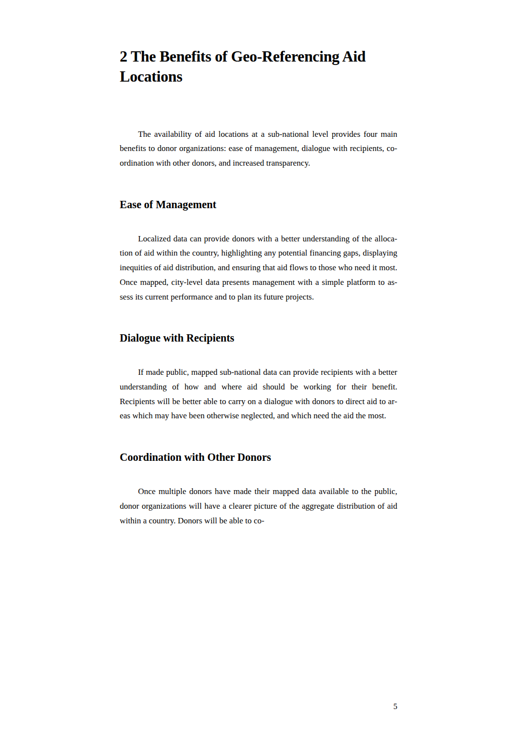2 The Benefits of Geo-Referencing Aid Locations
The availability of aid locations at a sub-national level provides four main benefits to donor organizations: ease of management, dialogue with recipients, coordination with other donors, and increased transparency.
Ease of Management
Localized data can provide donors with a better understanding of the allocation of aid within the country, highlighting any potential financing gaps, displaying inequities of aid distribution, and ensuring that aid flows to those who need it most. Once mapped, city-level data presents management with a simple platform to assess its current performance and to plan its future projects.
Dialogue with Recipients
If made public, mapped sub-national data can provide recipients with a better understanding of how and where aid should be working for their benefit. Recipients will be better able to carry on a dialogue with donors to direct aid to areas which may have been otherwise neglected, and which need the aid the most.
Coordination with Other Donors
Once multiple donors have made their mapped data available to the public, donor organizations will have a clearer picture of the aggregate distribution of aid within a country. Donors will be able to co-
5